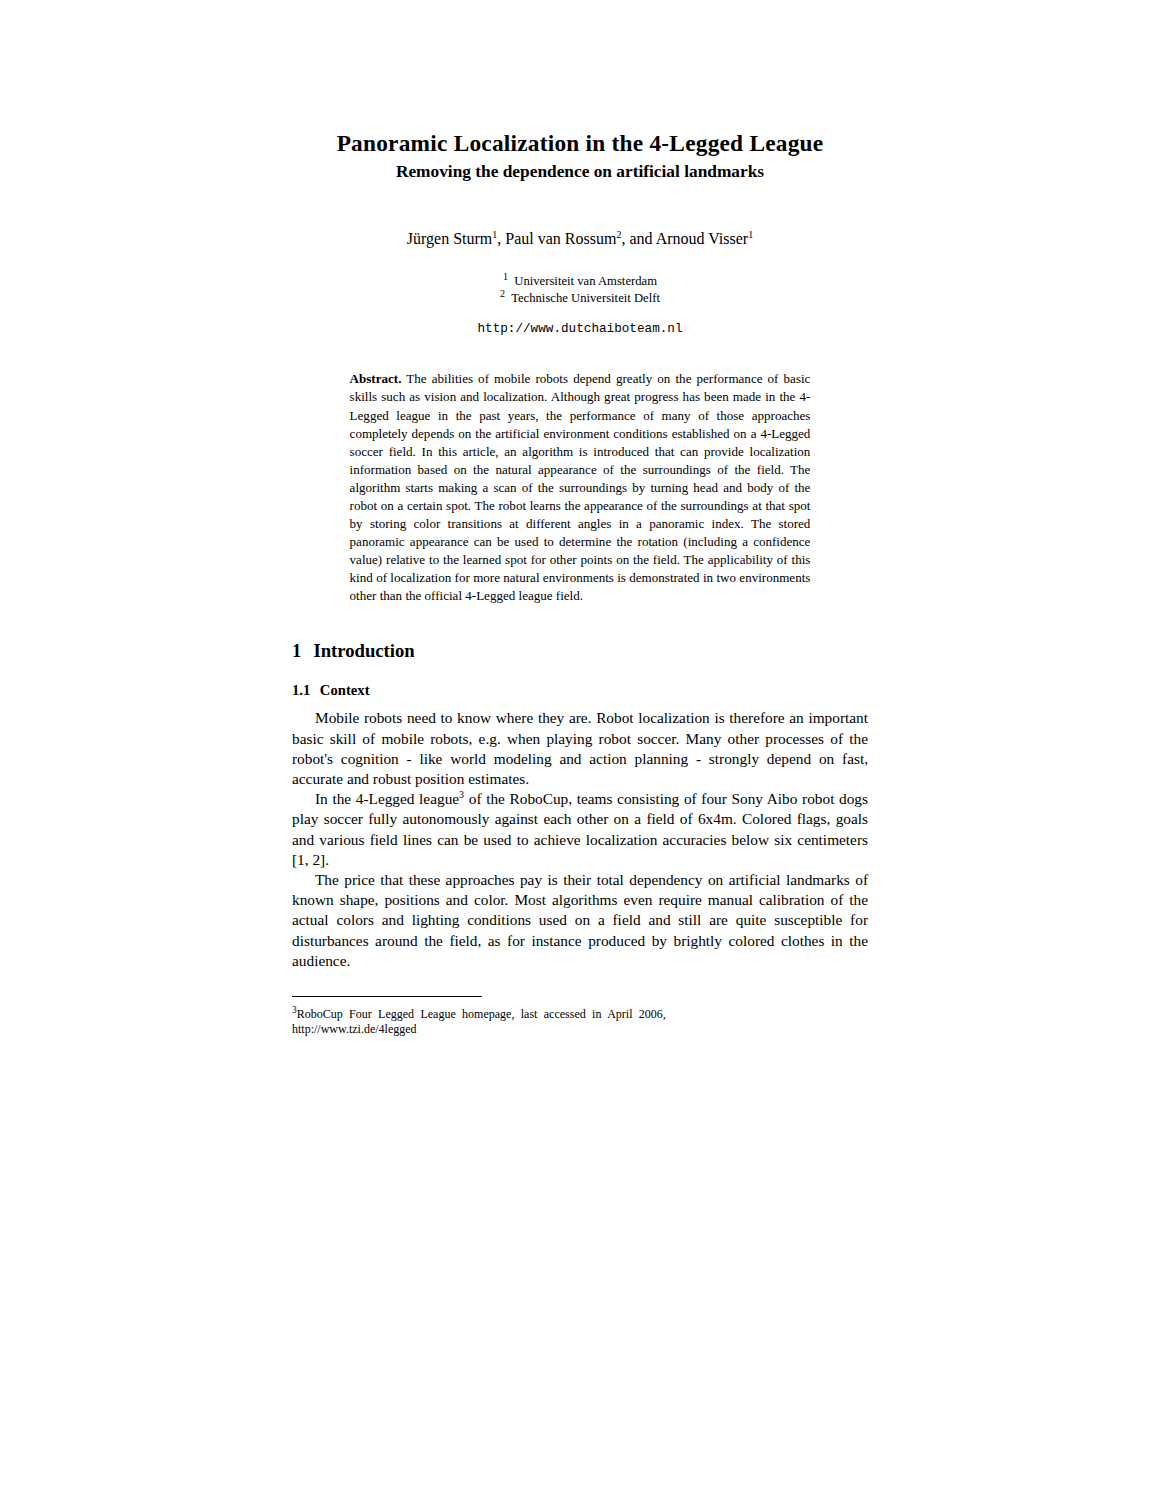Panoramic Localization in the 4-Legged League
Removing the dependence on artificial landmarks
Jürgen Sturm1, Paul van Rossum2, and Arnoud Visser1
1 Universiteit van Amsterdam
2 Technische Universiteit Delft
http://www.dutchaiboteam.nl
Abstract. The abilities of mobile robots depend greatly on the performance of basic skills such as vision and localization. Although great progress has been made in the 4-Legged league in the past years, the performance of many of those approaches completely depends on the artificial environment conditions established on a 4-Legged soccer field. In this article, an algorithm is introduced that can provide localization information based on the natural appearance of the surroundings of the field. The algorithm starts making a scan of the surroundings by turning head and body of the robot on a certain spot. The robot learns the appearance of the surroundings at that spot by storing color transitions at different angles in a panoramic index. The stored panoramic appearance can be used to determine the rotation (including a confidence value) relative to the learned spot for other points on the field. The applicability of this kind of localization for more natural environments is demonstrated in two environments other than the official 4-Legged league field.
1 Introduction
1.1 Context
Mobile robots need to know where they are. Robot localization is therefore an important basic skill of mobile robots, e.g. when playing robot soccer. Many other processes of the robot's cognition - like world modeling and action planning - strongly depend on fast, accurate and robust position estimates.
In the 4-Legged league3 of the RoboCup, teams consisting of four Sony Aibo robot dogs play soccer fully autonomously against each other on a field of 6x4m. Colored flags, goals and various field lines can be used to achieve localization accuracies below six centimeters [1, 2].
The price that these approaches pay is their total dependency on artificial landmarks of known shape, positions and color. Most algorithms even require manual calibration of the actual colors and lighting conditions used on a field and still are quite susceptible for disturbances around the field, as for instance produced by brightly colored clothes in the audience.
3 RoboCup Four Legged League homepage, last accessed in April 2006,
http://www.tzi.de/4legged